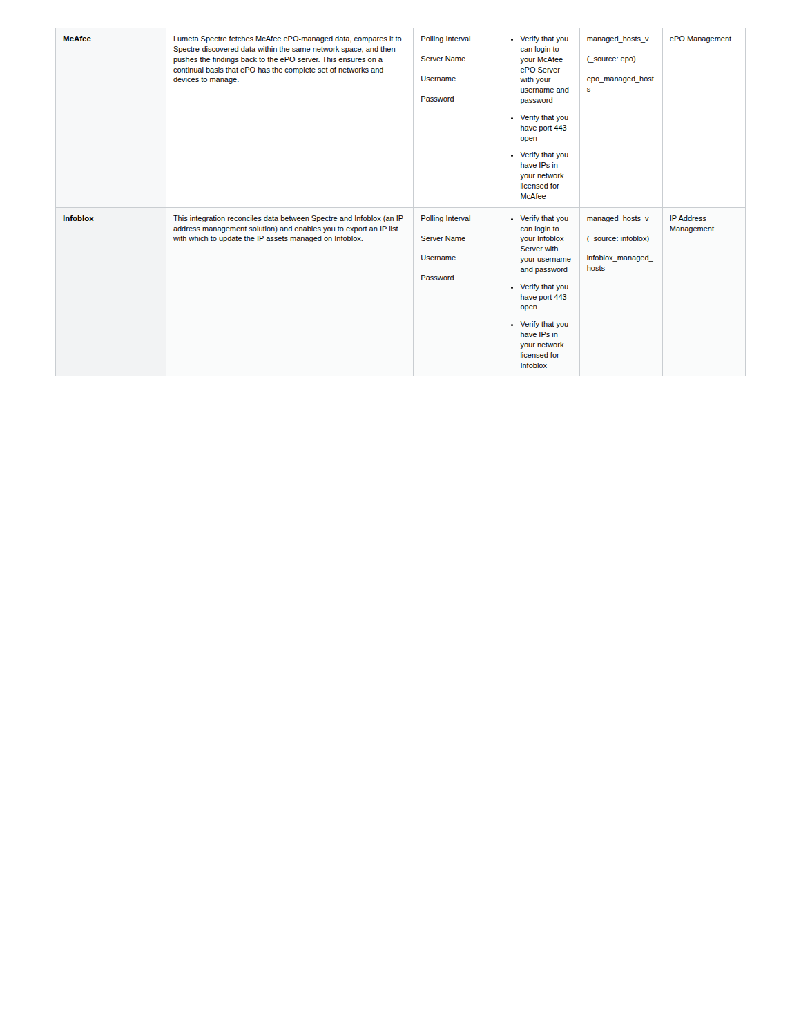| McAfee | Lumeta Spectre fetches McAfee ePO-managed data, compares it to Spectre-discovered data within the same network space, and then pushes the findings back to the ePO server. This ensures on a continual basis that ePO has the complete set of networks and devices to manage. | Polling Interval Server Name Username Password | Verify that you can login to your McAfee ePO Server with your username and password Verify that you have port 443 open Verify that you have IPs in your network licensed for McAfee | managed_hosts_v (_source: epo) epo_managed_hosts | ePO Management |
| Infoblox | This integration reconciles data between Spectre and Infoblox (an IP address management solution) and enables you to export an IP list with which to update the IP assets managed on Infoblox. | Polling Interval Server Name Username Password | Verify that you can login to your Infoblox Server with your username and password Verify that you have port 443 open Verify that you have IPs in your network licensed for Infoblox | managed_hosts_v (_source: infoblox) infoblox_managed_hosts | IP Address Management |